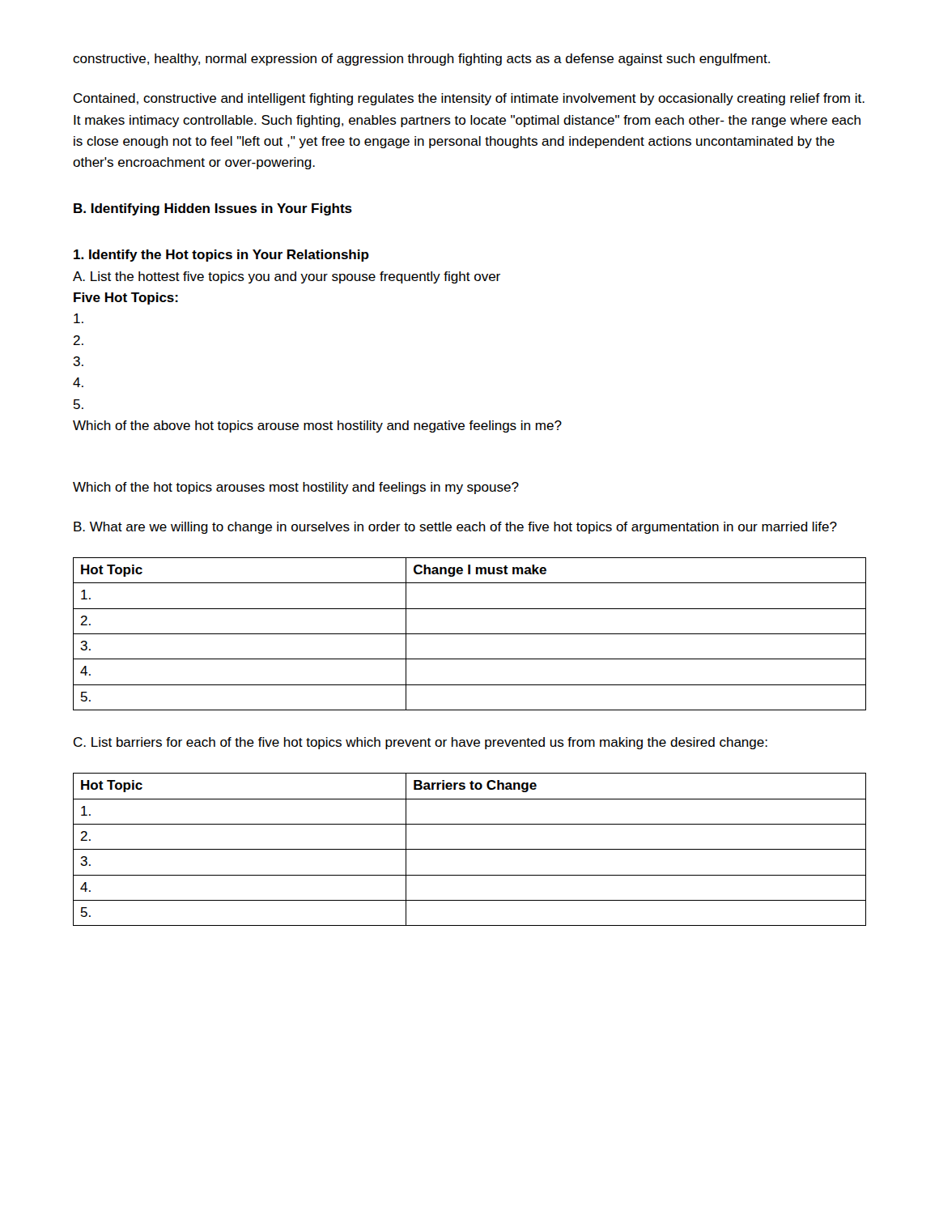constructive, healthy, normal expression of aggression through fighting acts as a defense against such engulfment.
Contained, constructive and intelligent fighting regulates the intensity of intimate involvement by occasionally creating relief from it. It makes intimacy controllable. Such fighting, enables partners to locate "optimal distance" from each other- the range where each is close enough not to feel "left out ," yet free to engage in personal thoughts and independent actions uncontaminated by the other's encroachment or over-powering.
B. Identifying Hidden Issues in Your Fights
1. Identify the Hot topics in Your Relationship
A. List the hottest five topics you and your spouse frequently fight over
Five Hot Topics:
1.
2.
3.
4.
5.
Which of the above hot topics arouse most hostility and negative feelings in me?
Which of the hot topics arouses most hostility and feelings in my spouse?
B. What are we willing to change in ourselves in order to settle each of the five hot topics of argumentation in our married life?
| Hot Topic | Change I must make |
| --- | --- |
| 1. | |
| 2. | |
| 3. | |
| 4. | |
| 5. | |
C. List barriers for each of the five hot topics which prevent or have prevented us from making the desired change:
| Hot Topic | Barriers to Change |
| --- | --- |
| 1. | |
| 2. | |
| 3. | |
| 4. | |
| 5. | |